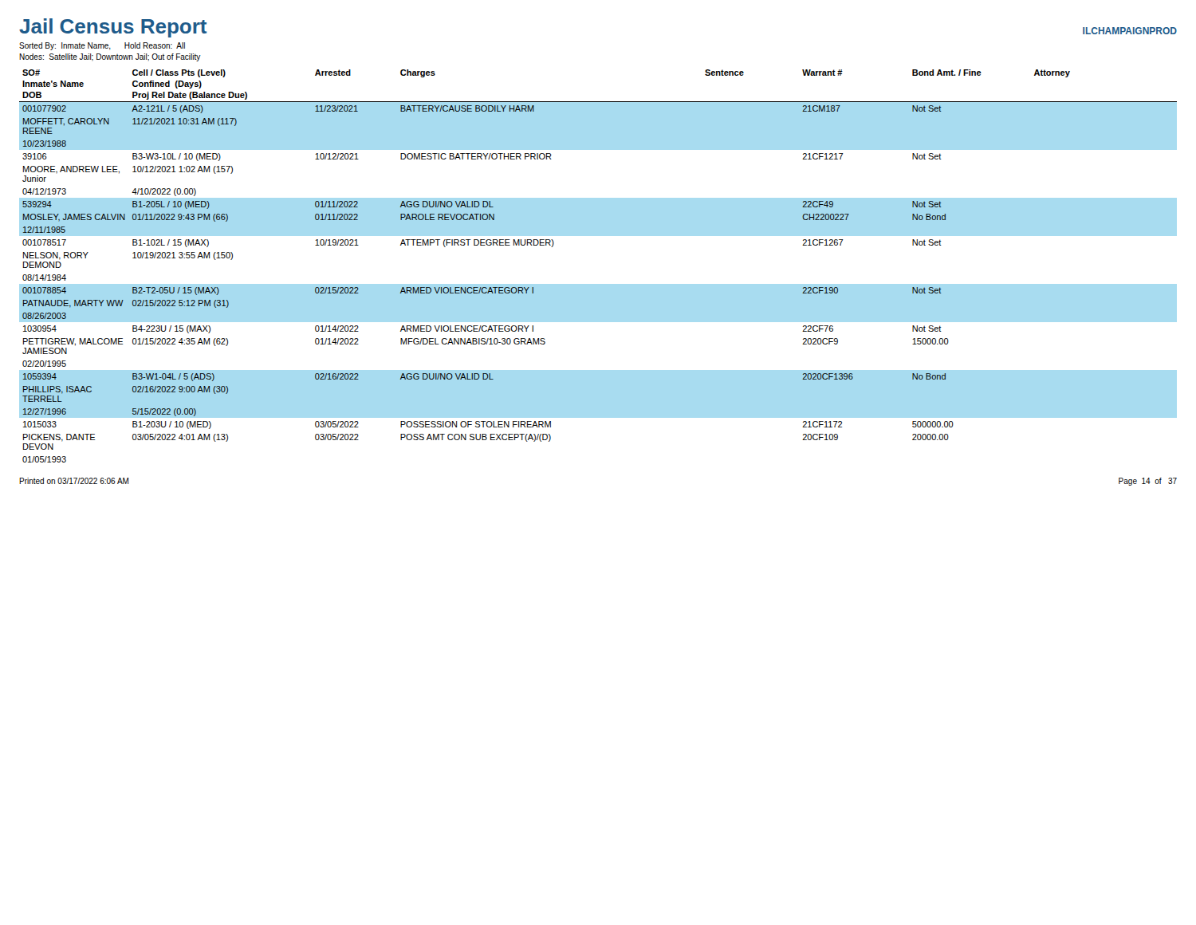ILCHAMPAIGNPROD
Jail Census Report
Sorted By: Inmate Name, Hold Reason: All
Nodes: Satellite Jail; Downtown Jail; Out of Facility
| SO# | Cell / Class Pts (Level) | Arrested | Charges | Sentence | Warrant # | Bond Amt. / Fine | Attorney |
| --- | --- | --- | --- | --- | --- | --- | --- |
| Inmate's Name | Confined (Days) | | | | | | |
| DOB | Proj Rel Date (Balance Due) | | | | | | |
| 001077902 | A2-121L / 5 (ADS) | 11/23/2021 | BATTERY/CAUSE BODILY HARM | | 21CM187 | Not Set | |
| MOFFETT, CAROLYN REENE | 11/21/2021 10:31 AM (117) | | | | | | |
| 10/23/1988 | | | | | | | |
| 39106 | B3-W3-10L / 10 (MED) | 10/12/2021 | DOMESTIC BATTERY/OTHER PRIOR | | 21CF1217 | Not Set | |
| MOORE, ANDREW LEE, Junior | 10/12/2021 1:02 AM (157) | | | | | | |
| 04/12/1973 | 4/10/2022 (0.00) | | | | | | |
| 539294 | B1-205L / 10 (MED) | 01/11/2022 | AGG DUI/NO VALID DL | | 22CF49 | Not Set | |
| MOSLEY, JAMES CALVIN | 01/11/2022 9:43 PM (66) | 01/11/2022 | PAROLE REVOCATION | | CH2200227 | No Bond | |
| 12/11/1985 | | | | | | | |
| 001078517 | B1-102L / 15 (MAX) | 10/19/2021 | ATTEMPT (FIRST DEGREE MURDER) | | 21CF1267 | Not Set | |
| NELSON, RORY DEMOND | 10/19/2021 3:55 AM (150) | | | | | | |
| 08/14/1984 | | | | | | | |
| 001078854 | B2-T2-05U / 15 (MAX) | 02/15/2022 | ARMED VIOLENCE/CATEGORY I | | 22CF190 | Not Set | |
| PATNAUDE, MARTY WW | 02/15/2022 5:12 PM (31) | | | | | | |
| 08/26/2003 | | | | | | | |
| 1030954 | B4-223U / 15 (MAX) | 01/14/2022 | ARMED VIOLENCE/CATEGORY I | | 22CF76 | Not Set | |
| PETTIGREW, MALCOME JAMIESON | 01/15/2022 4:35 AM (62) | 01/14/2022 | MFG/DEL CANNABIS/10-30 GRAMS | | 2020CF9 | 15000.00 | |
| 02/20/1995 | | | | | | | |
| 1059394 | B3-W1-04L / 5 (ADS) | 02/16/2022 | AGG DUI/NO VALID DL | | 2020CF1396 | No Bond | |
| PHILLIPS, ISAAC TERRELL | 02/16/2022 9:00 AM (30) | | | | | | |
| 12/27/1996 | 5/15/2022 (0.00) | | | | | | |
| 1015033 | B1-203U / 10 (MED) | 03/05/2022 | POSSESSION OF STOLEN FIREARM | | 21CF1172 | 500000.00 | |
| PICKENS, DANTE DEVON | 03/05/2022 4:01 AM (13) | 03/05/2022 | POSS AMT CON SUB EXCEPT(A)/(D) | | 20CF109 | 20000.00 | |
| 01/05/1993 | | | | | | | |
Printed on 03/17/2022 6:06 AM
Page 14 of 37